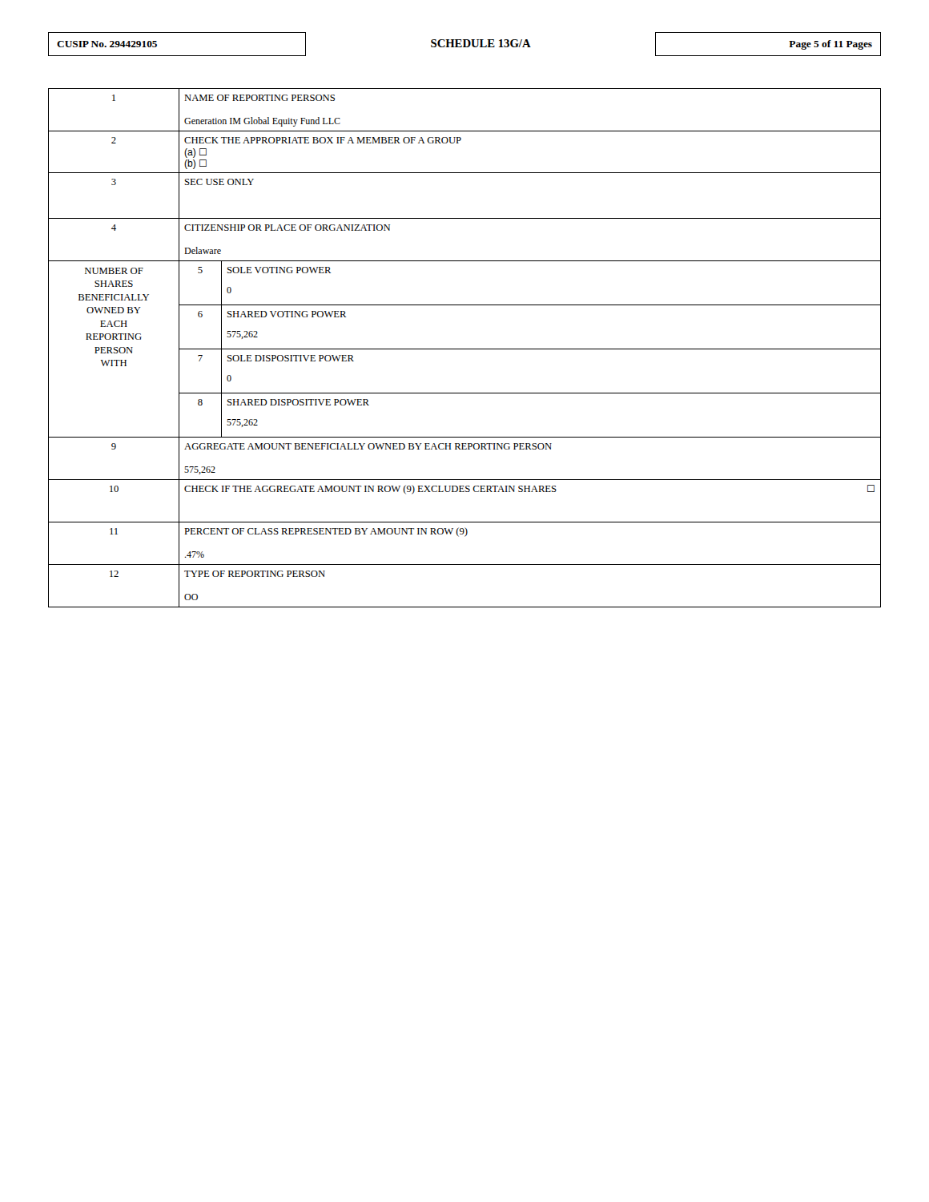CUSIP No. 294429105
SCHEDULE 13G/A
Page 5 of 11 Pages
| 1 | NAME OF REPORTING PERSONS Generation IM Global Equity Fund LLC |
| 2 | CHECK THE APPROPRIATE BOX IF A MEMBER OF A GROUP (a) ☐ (b) ☐ |
| 3 | SEC USE ONLY |
| 4 | CITIZENSHIP OR PLACE OF ORGANIZATION Delaware |
| NUMBER OF SHARES BENEFICIALLY OWNED BY EACH REPORTING PERSON WITH | 5 | SOLE VOTING POWER 0 |
| 6 | SHARED VOTING POWER 575,262 |
| 7 | SOLE DISPOSITIVE POWER 0 |
| 8 | SHARED DISPOSITIVE POWER 575,262 |
| 9 | AGGREGATE AMOUNT BENEFICIALLY OWNED BY EACH REPORTING PERSON 575,262 |
| 10 | CHECK IF THE AGGREGATE AMOUNT IN ROW (9) EXCLUDES CERTAIN SHARES ☐ |
| 11 | PERCENT OF CLASS REPRESENTED BY AMOUNT IN ROW (9) .47% |
| 12 | TYPE OF REPORTING PERSON OO |